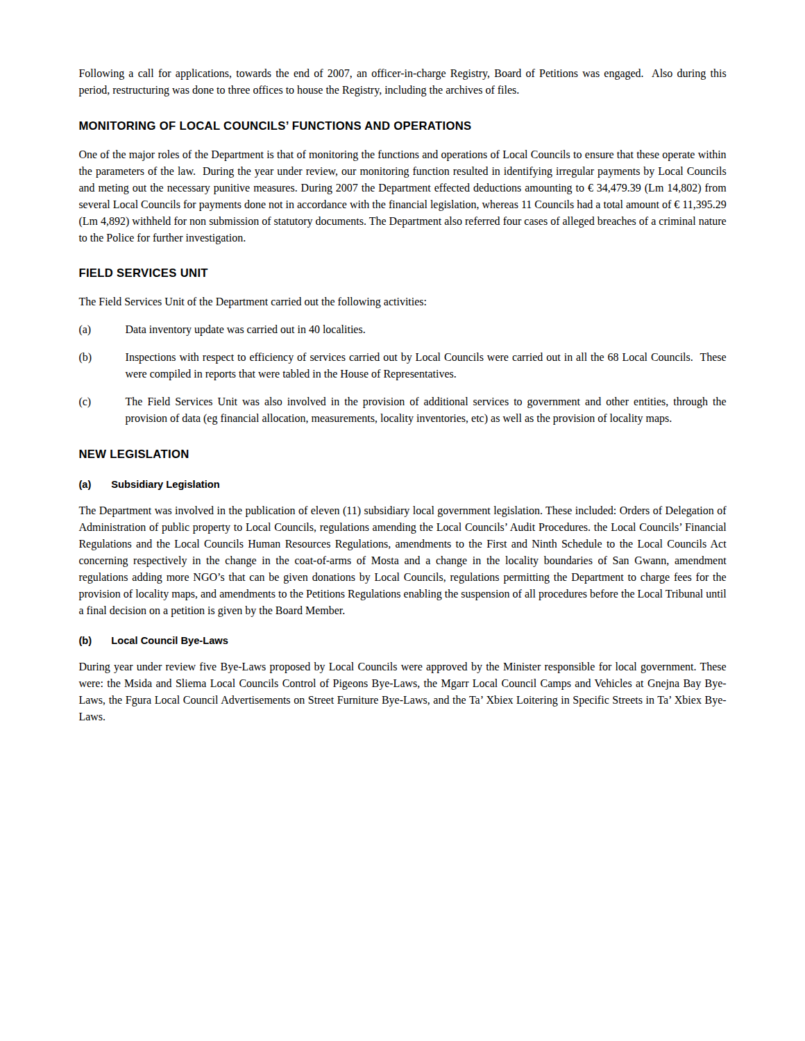Following a call for applications, towards the end of 2007, an officer-in-charge Registry, Board of Petitions was engaged. Also during this period, restructuring was done to three offices to house the Registry, including the archives of files.
Monitoring of Local Councils’ Functions and Operations
One of the major roles of the Department is that of monitoring the functions and operations of Local Councils to ensure that these operate within the parameters of the law. During the year under review, our monitoring function resulted in identifying irregular payments by Local Councils and meting out the necessary punitive measures. During 2007 the Department effected deductions amounting to € 34,479.39 (Lm 14,802) from several Local Councils for payments done not in accordance with the financial legislation, whereas 11 Councils had a total amount of € 11,395.29 (Lm 4,892) withheld for non submission of statutory documents. The Department also referred four cases of alleged breaches of a criminal nature to the Police for further investigation.
Field Services Unit
The Field Services Unit of the Department carried out the following activities:
(a) Data inventory update was carried out in 40 localities.
(b) Inspections with respect to efficiency of services carried out by Local Councils were carried out in all the 68 Local Councils. These were compiled in reports that were tabled in the House of Representatives.
(c) The Field Services Unit was also involved in the provision of additional services to government and other entities, through the provision of data (eg financial allocation, measurements, locality inventories, etc) as well as the provision of locality maps.
New Legislation
(a) Subsidiary Legislation
The Department was involved in the publication of eleven (11) subsidiary local government legislation. These included: Orders of Delegation of Administration of public property to Local Councils, regulations amending the Local Councils’ Audit Procedures. the Local Councils’ Financial Regulations and the Local Councils Human Resources Regulations, amendments to the First and Ninth Schedule to the Local Councils Act concerning respectively in the change in the coat-of-arms of Mosta and a change in the locality boundaries of San Gwann, amendment regulations adding more NGO’s that can be given donations by Local Councils, regulations permitting the Department to charge fees for the provision of locality maps, and amendments to the Petitions Regulations enabling the suspension of all procedures before the Local Tribunal until a final decision on a petition is given by the Board Member.
(b) Local Council Bye-Laws
During year under review five Bye-Laws proposed by Local Councils were approved by the Minister responsible for local government. These were: the Msida and Sliema Local Councils Control of Pigeons Bye-Laws, the Mgarr Local Council Camps and Vehicles at Gnejna Bay Bye-Laws, the Fgura Local Council Advertisements on Street Furniture Bye-Laws, and the Ta’ Xbiex Loitering in Specific Streets in Ta’ Xbiex Bye-Laws.